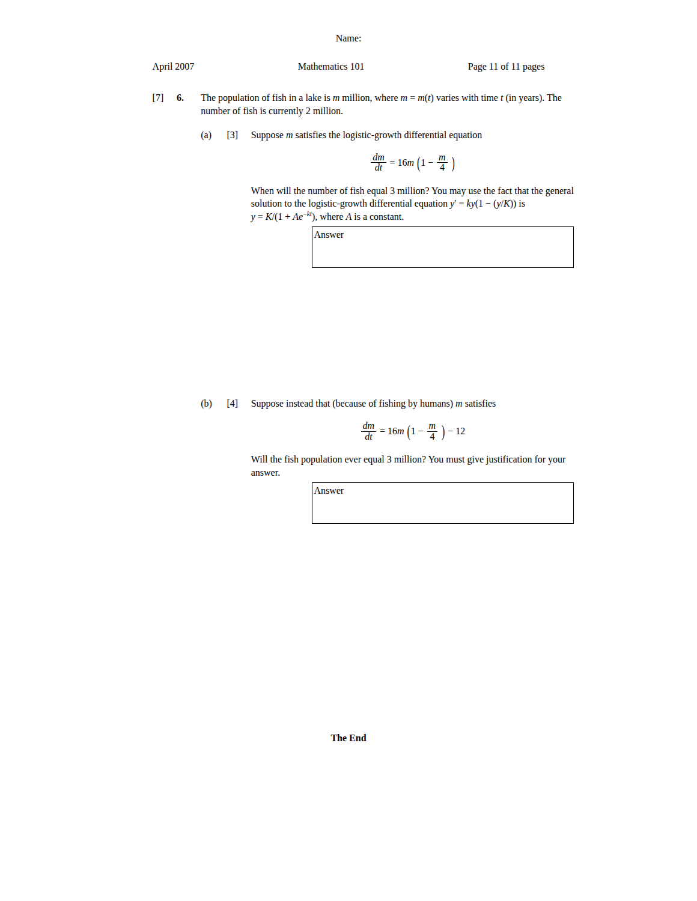Name:
April 2007
Mathematics 101
Page 11 of 11 pages
[7]
6.
The population of fish in a lake is m million, where m = m(t) varies with time t (in years). The number of fish is currently 2 million.
(a)
[3]
Suppose m satisfies the logistic-growth differential equation
dm dt = 16m (1 − m 4 )
When will the number of fish equal 3 million? You may use the fact that the general solution to the logistic-growth differential equation y′ = ky(1 − (y/K)) is
y = K/(1 + Ae−kt), where A is a constant.
Answer
(b)
[4]
Suppose instead that (because of fishing by humans) m satisfies
dm dt = 16m (1 − m 4 ) − 12
Will the fish population ever equal 3 million? You must give justification for your answer.
Answer
The End